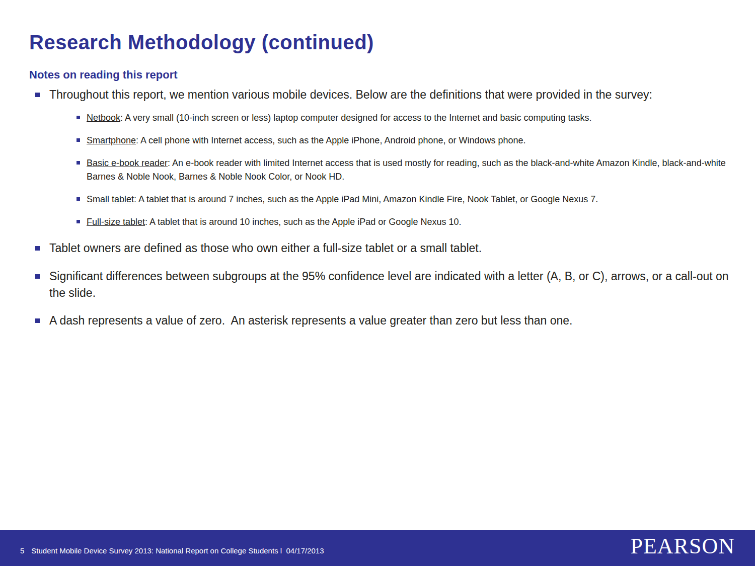Research Methodology (continued)
Notes on reading this report
Throughout this report, we mention various mobile devices. Below are the definitions that were provided in the survey:
Netbook: A very small (10-inch screen or less) laptop computer designed for access to the Internet and basic computing tasks.
Smartphone: A cell phone with Internet access, such as the Apple iPhone, Android phone, or Windows phone.
Basic e-book reader: An e-book reader with limited Internet access that is used mostly for reading, such as the black-and-white Amazon Kindle, black-and-white Barnes & Noble Nook, Barnes & Noble Nook Color, or Nook HD.
Small tablet: A tablet that is around 7 inches, such as the Apple iPad Mini, Amazon Kindle Fire, Nook Tablet, or Google Nexus 7.
Full-size tablet: A tablet that is around 10 inches, such as the Apple iPad or Google Nexus 10.
Tablet owners are defined as those who own either a full-size tablet or a small tablet.
Significant differences between subgroups at the 95% confidence level are indicated with a letter (A, B, or C), arrows, or a call-out on the slide.
A dash represents a value of zero. An asterisk represents a value greater than zero but less than one.
5 Student Mobile Device Survey 2013: National Report on College Students l 04/17/2013
PEARSON